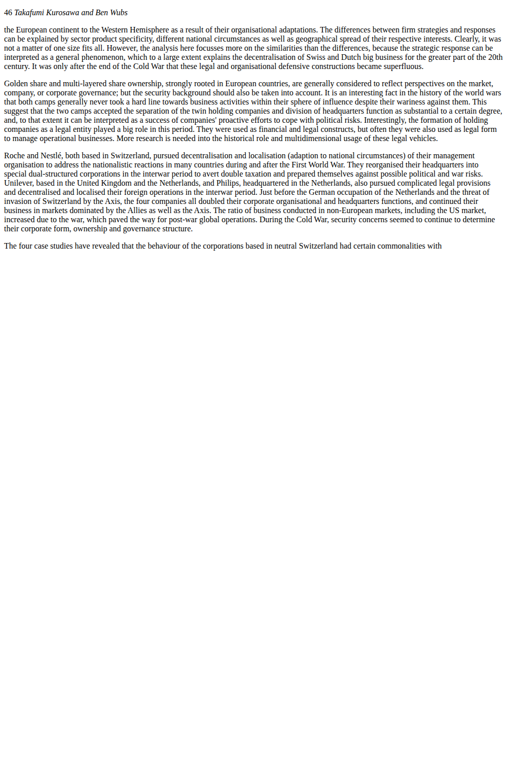46 Takafumi Kurosawa and Ben Wubs
the European continent to the Western Hemisphere as a result of their organisational adaptations. The differences between firm strategies and responses can be explained by sector product specificity, different national circumstances as well as geographical spread of their respective interests. Clearly, it was not a matter of one size fits all. However, the analysis here focusses more on the similarities than the differences, because the strategic response can be interpreted as a general phenomenon, which to a large extent explains the decentralisation of Swiss and Dutch big business for the greater part of the 20th century. It was only after the end of the Cold War that these legal and organisational defensive constructions became superfluous.
Golden share and multi-layered share ownership, strongly rooted in European countries, are generally considered to reflect perspectives on the market, company, or corporate governance; but the security background should also be taken into account. It is an interesting fact in the history of the world wars that both camps generally never took a hard line towards business activities within their sphere of influence despite their wariness against them. This suggest that the two camps accepted the separation of the twin holding companies and division of headquarters function as substantial to a certain degree, and, to that extent it can be interpreted as a success of companies' proactive efforts to cope with political risks. Interestingly, the formation of holding companies as a legal entity played a big role in this period. They were used as financial and legal constructs, but often they were also used as legal form to manage operational businesses. More research is needed into the historical role and multidimensional usage of these legal vehicles.
Roche and Nestlé, both based in Switzerland, pursued decentralisation and localisation (adaption to national circumstances) of their management organisation to address the nationalistic reactions in many countries during and after the First World War. They reorganised their headquarters into special dual-structured corporations in the interwar period to avert double taxation and prepared themselves against possible political and war risks. Unilever, based in the United Kingdom and the Netherlands, and Philips, headquartered in the Netherlands, also pursued complicated legal provisions and decentralised and localised their foreign operations in the interwar period. Just before the German occupation of the Netherlands and the threat of invasion of Switzerland by the Axis, the four companies all doubled their corporate organisational and headquarters functions, and continued their business in markets dominated by the Allies as well as the Axis. The ratio of business conducted in non-European markets, including the US market, increased due to the war, which paved the way for post-war global operations. During the Cold War, security concerns seemed to continue to determine their corporate form, ownership and governance structure.
The four case studies have revealed that the behaviour of the corporations based in neutral Switzerland had certain commonalities with